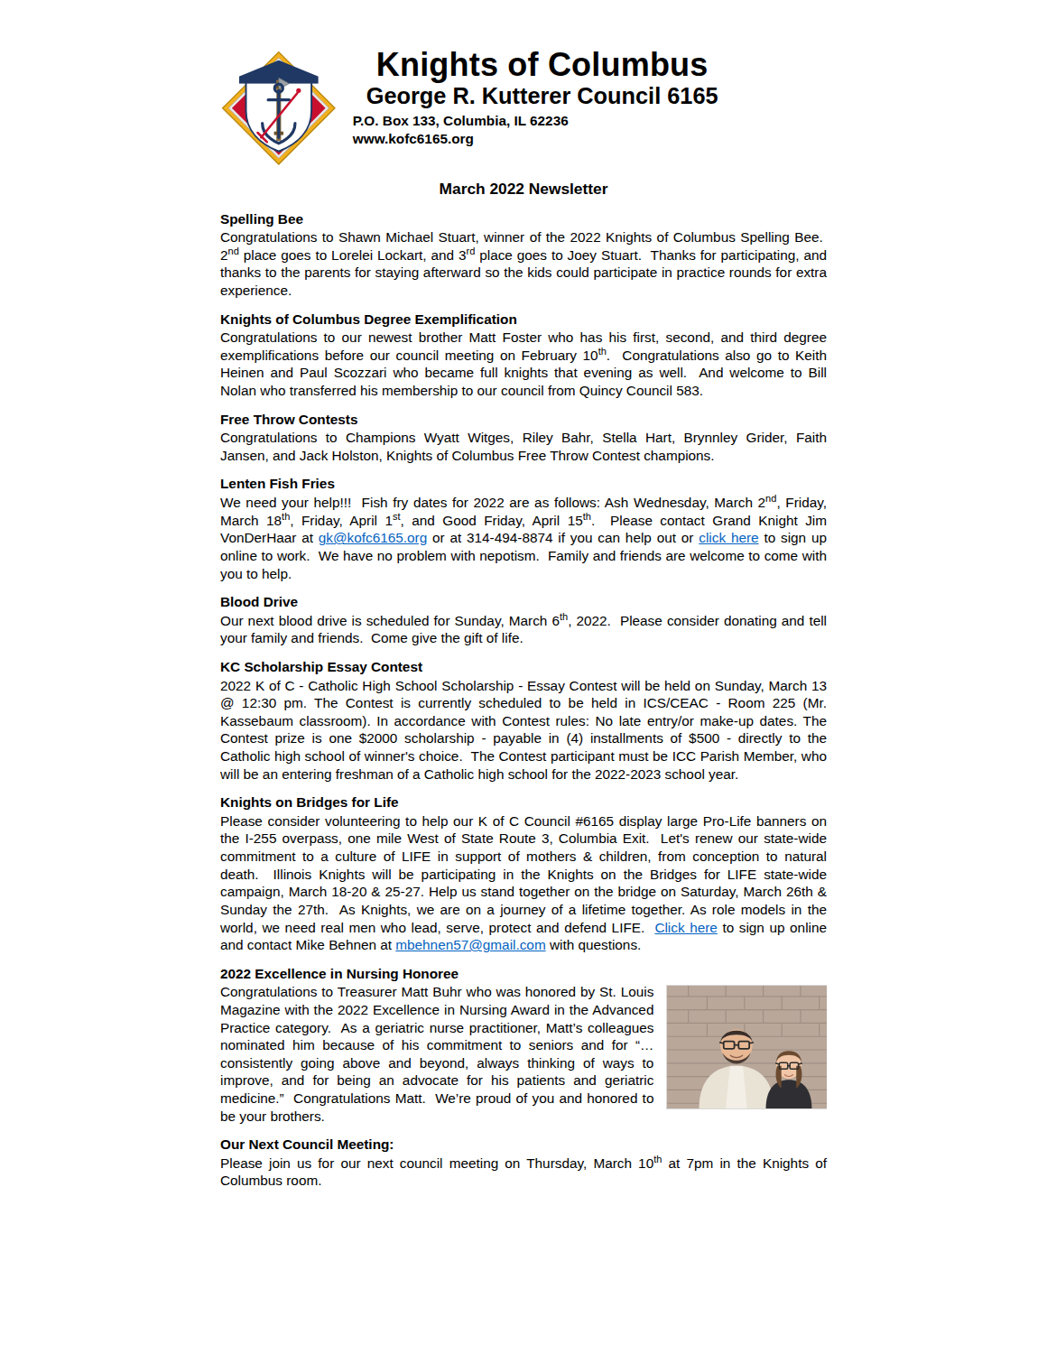Knights of Columbus
George R. Kutterer Council 6165
P.O. Box 133, Columbia, IL 62236
www.kofc6165.org
March 2022 Newsletter
Spelling Bee
Congratulations to Shawn Michael Stuart, winner of the 2022 Knights of Columbus Spelling Bee. 2nd place goes to Lorelei Lockart, and 3rd place goes to Joey Stuart. Thanks for participating, and thanks to the parents for staying afterward so the kids could participate in practice rounds for extra experience.
Knights of Columbus Degree Exemplification
Congratulations to our newest brother Matt Foster who has his first, second, and third degree exemplifications before our council meeting on February 10th. Congratulations also go to Keith Heinen and Paul Scozzari who became full knights that evening as well. And welcome to Bill Nolan who transferred his membership to our council from Quincy Council 583.
Free Throw Contests
Congratulations to Champions Wyatt Witges, Riley Bahr, Stella Hart, Brynnley Grider, Faith Jansen, and Jack Holston, Knights of Columbus Free Throw Contest champions.
Lenten Fish Fries
We need your help!!! Fish fry dates for 2022 are as follows: Ash Wednesday, March 2nd, Friday, March 18th, Friday, April 1st, and Good Friday, April 15th. Please contact Grand Knight Jim VonDerHaar at gk@kofc6165.org or at 314-494-8874 if you can help out or click here to sign up online to work. We have no problem with nepotism. Family and friends are welcome to come with you to help.
Blood Drive
Our next blood drive is scheduled for Sunday, March 6th, 2022. Please consider donating and tell your family and friends. Come give the gift of life.
KC Scholarship Essay Contest
2022 K of C - Catholic High School Scholarship - Essay Contest will be held on Sunday, March 13 @ 12:30 pm. The Contest is currently scheduled to be held in ICS/CEAC - Room 225 (Mr. Kassebaum classroom). In accordance with Contest rules: No late entry/or make-up dates. The Contest prize is one $2000 scholarship - payable in (4) installments of $500 - directly to the Catholic high school of winner's choice. The Contest participant must be ICC Parish Member, who will be an entering freshman of a Catholic high school for the 2022-2023 school year.
Knights on Bridges for Life
Please consider volunteering to help our K of C Council #6165 display large Pro-Life banners on the I-255 overpass, one mile West of State Route 3, Columbia Exit. Let's renew our state-wide commitment to a culture of LIFE in support of mothers & children, from conception to natural death. Illinois Knights will be participating in the Knights on the Bridges for LIFE state-wide campaign, March 18-20 & 25-27. Help us stand together on the bridge on Saturday, March 26th & Sunday the 27th. As Knights, we are on a journey of a lifetime together. As role models in the world, we need real men who lead, serve, protect and defend LIFE. Click here to sign up online and contact Mike Behnen at mbehnen57@gmail.com with questions.
2022 Excellence in Nursing Honoree
Congratulations to Treasurer Matt Buhr who was honored by St. Louis Magazine with the 2022 Excellence in Nursing Award in the Advanced Practice category. As a geriatric nurse practitioner, Matt’s colleagues nominated him because of his commitment to seniors and for “…consistently going above and beyond, always thinking of ways to improve, and for being an advocate for his patients and geriatric medicine.” Congratulations Matt. We’re proud of you and honored to be your brothers.
Our Next Council Meeting:
Please join us for our next council meeting on Thursday, March 10th at 7pm in the Knights of Columbus room.